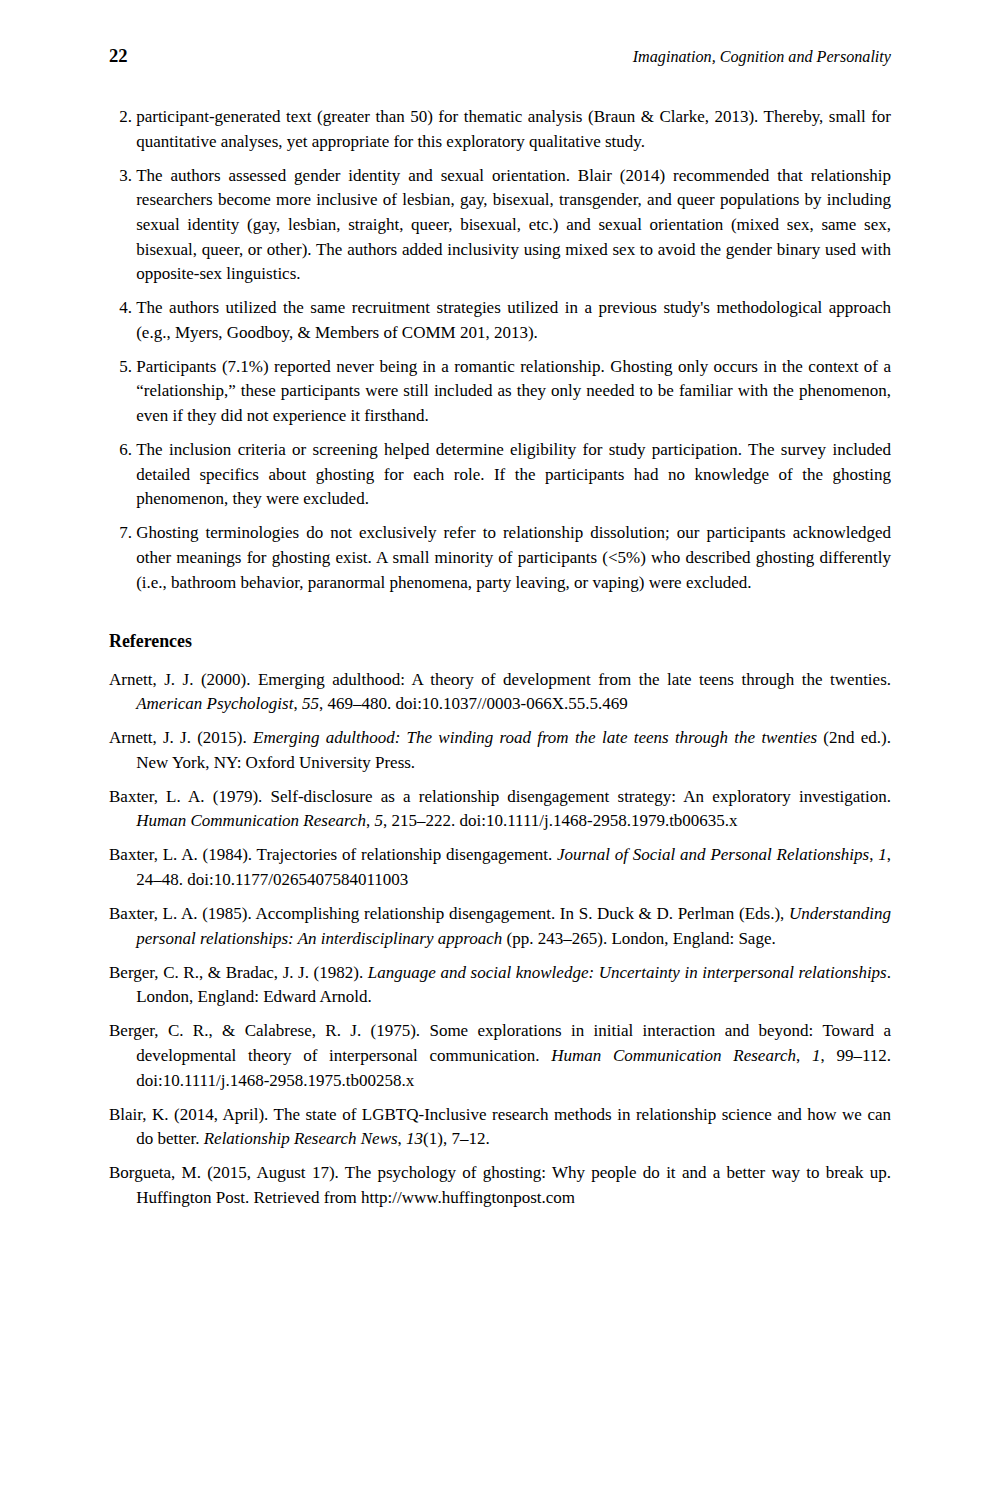22 Imagination, Cognition and Personality
participant-generated text (greater than 50) for thematic analysis (Braun & Clarke, 2013). Thereby, small for quantitative analyses, yet appropriate for this exploratory qualitative study.
The authors assessed gender identity and sexual orientation. Blair (2014) recommended that relationship researchers become more inclusive of lesbian, gay, bisexual, transgender, and queer populations by including sexual identity (gay, lesbian, straight, queer, bisexual, etc.) and sexual orientation (mixed sex, same sex, bisexual, queer, or other). The authors added inclusivity using mixed sex to avoid the gender binary used with opposite-sex linguistics.
The authors utilized the same recruitment strategies utilized in a previous study's methodological approach (e.g., Myers, Goodboy, & Members of COMM 201, 2013).
Participants (7.1%) reported never being in a romantic relationship. Ghosting only occurs in the context of a “relationship,” these participants were still included as they only needed to be familiar with the phenomenon, even if they did not experience it firsthand.
The inclusion criteria or screening helped determine eligibility for study participation. The survey included detailed specifics about ghosting for each role. If the participants had no knowledge of the ghosting phenomenon, they were excluded.
Ghosting terminologies do not exclusively refer to relationship dissolution; our participants acknowledged other meanings for ghosting exist. A small minority of participants (<5%) who described ghosting differently (i.e., bathroom behavior, paranormal phenomena, party leaving, or vaping) were excluded.
References
Arnett, J. J. (2000). Emerging adulthood: A theory of development from the late teens through the twenties. American Psychologist, 55, 469–480. doi:10.1037//0003-066X.55.5.469
Arnett, J. J. (2015). Emerging adulthood: The winding road from the late teens through the twenties (2nd ed.). New York, NY: Oxford University Press.
Baxter, L. A. (1979). Self-disclosure as a relationship disengagement strategy: An exploratory investigation. Human Communication Research, 5, 215–222. doi:10.1111/j.1468-2958.1979.tb00635.x
Baxter, L. A. (1984). Trajectories of relationship disengagement. Journal of Social and Personal Relationships, 1, 24–48. doi:10.1177/0265407584011003
Baxter, L. A. (1985). Accomplishing relationship disengagement. In S. Duck & D. Perlman (Eds.), Understanding personal relationships: An interdisciplinary approach (pp. 243–265). London, England: Sage.
Berger, C. R., & Bradac, J. J. (1982). Language and social knowledge: Uncertainty in interpersonal relationships. London, England: Edward Arnold.
Berger, C. R., & Calabrese, R. J. (1975). Some explorations in initial interaction and beyond: Toward a developmental theory of interpersonal communication. Human Communication Research, 1, 99–112. doi:10.1111/j.1468-2958.1975.tb00258.x
Blair, K. (2014, April). The state of LGBTQ-Inclusive research methods in relationship science and how we can do better. Relationship Research News, 13(1), 7–12.
Borgueta, M. (2015, August 17). The psychology of ghosting: Why people do it and a better way to break up. Huffington Post. Retrieved from http://www.huffingtonpost.com